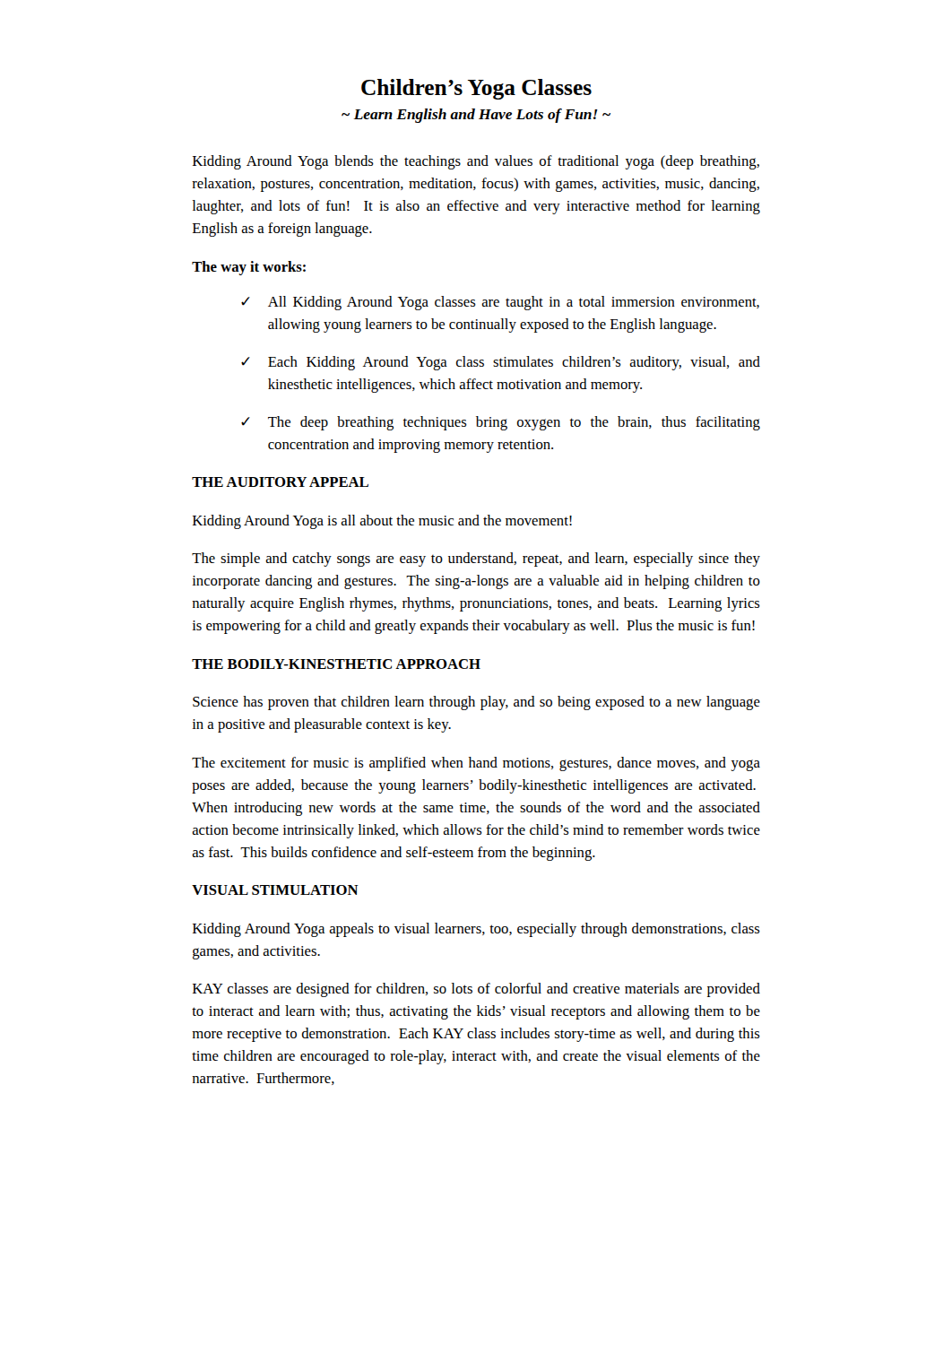Children’s Yoga Classes
~ Learn English and Have Lots of Fun! ~
Kidding Around Yoga blends the teachings and values of traditional yoga (deep breathing, relaxation, postures, concentration, meditation, focus) with games, activities, music, dancing, laughter, and lots of fun! It is also an effective and very interactive method for learning English as a foreign language.
The way it works:
All Kidding Around Yoga classes are taught in a total immersion environment, allowing young learners to be continually exposed to the English language.
Each Kidding Around Yoga class stimulates children’s auditory, visual, and kinesthetic intelligences, which affect motivation and memory.
The deep breathing techniques bring oxygen to the brain, thus facilitating concentration and improving memory retention.
THE AUDITORY APPEAL
Kidding Around Yoga is all about the music and the movement!
The simple and catchy songs are easy to understand, repeat, and learn, especially since they incorporate dancing and gestures. The sing-a-longs are a valuable aid in helping children to naturally acquire English rhymes, rhythms, pronunciations, tones, and beats. Learning lyrics is empowering for a child and greatly expands their vocabulary as well. Plus the music is fun!
THE BODILY-KINESTHETIC APPROACH
Science has proven that children learn through play, and so being exposed to a new language in a positive and pleasurable context is key.
The excitement for music is amplified when hand motions, gestures, dance moves, and yoga poses are added, because the young learners’ bodily-kinesthetic intelligences are activated. When introducing new words at the same time, the sounds of the word and the associated action become intrinsically linked, which allows for the child’s mind to remember words twice as fast. This builds confidence and self-esteem from the beginning.
VISUAL STIMULATION
Kidding Around Yoga appeals to visual learners, too, especially through demonstrations, class games, and activities.
KAY classes are designed for children, so lots of colorful and creative materials are provided to interact and learn with; thus, activating the kids’ visual receptors and allowing them to be more receptive to demonstration. Each KAY class includes story-time as well, and during this time children are encouraged to role-play, interact with, and create the visual elements of the narrative. Furthermore,